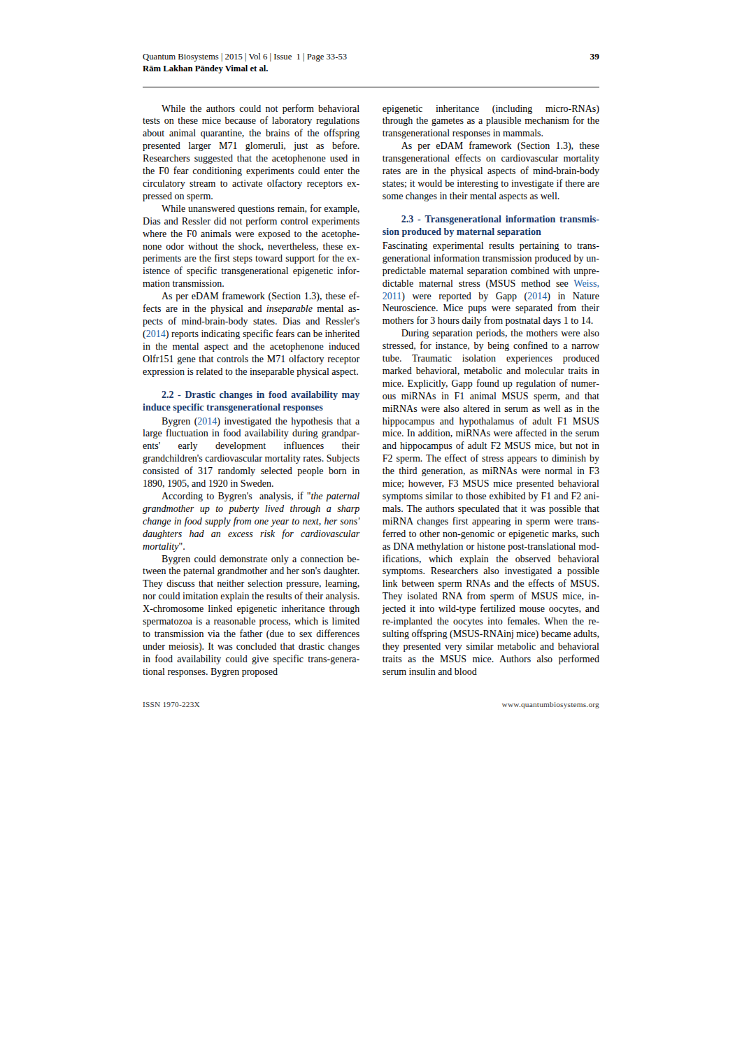Quantum Biosystems | 2015 | Vol 6 | Issue 1 | Page 33-53
Rām Lakhan Pāndey Vimal et al.
39
While the authors could not perform behavioral tests on these mice because of laboratory regulations about animal quarantine, the brains of the offspring presented larger M71 glomeruli, just as before. Researchers suggested that the acetophenone used in the F0 fear conditioning experiments could enter the circulatory stream to activate olfactory receptors expressed on sperm.
While unanswered questions remain, for example, Dias and Ressler did not perform control experiments where the F0 animals were exposed to the acetophenone odor without the shock, nevertheless, these experiments are the first steps toward support for the existence of specific transgenerational epigenetic information transmission.
As per eDAM framework (Section 1.3), these effects are in the physical and inseparable mental aspects of mind-brain-body states. Dias and Ressler's (2014) reports indicating specific fears can be inherited in the mental aspect and the acetophenone induced Olfr151 gene that controls the M71 olfactory receptor expression is related to the inseparable physical aspect.
2.2 - Drastic changes in food availability may induce specific transgenerational responses
Bygren (2014) investigated the hypothesis that a large fluctuation in food availability during grandparents' early development influences their grandchildren's cardiovascular mortality rates. Subjects consisted of 317 randomly selected people born in 1890, 1905, and 1920 in Sweden.
According to Bygren's analysis, if "the paternal grandmother up to puberty lived through a sharp change in food supply from one year to next, her sons' daughters had an excess risk for cardiovascular mortality".
Bygren could demonstrate only a connection between the paternal grandmother and her son's daughter. They discuss that neither selection pressure, learning, nor could imitation explain the results of their analysis. X-chromosome linked epigenetic inheritance through spermatozoa is a reasonable process, which is limited to transmission via the father (due to sex differences under meiosis). It was concluded that drastic changes in food availability could give specific trans-generational responses. Bygren proposed
epigenetic inheritance (including micro-RNAs) through the gametes as a plausible mechanism for the transgenerational responses in mammals.
As per eDAM framework (Section 1.3), these transgenerational effects on cardiovascular mortality rates are in the physical aspects of mind-brain-body states; it would be interesting to investigate if there are some changes in their mental aspects as well.
2.3 - Transgenerational information transmission produced by maternal separation
Fascinating experimental results pertaining to transgenerational information transmission produced by unpredictable maternal separation combined with unpredictable maternal stress (MSUS method see Weiss, 2011) were reported by Gapp (2014) in Nature Neuroscience. Mice pups were separated from their mothers for 3 hours daily from postnatal days 1 to 14.
During separation periods, the mothers were also stressed, for instance, by being confined to a narrow tube. Traumatic isolation experiences produced marked behavioral, metabolic and molecular traits in mice. Explicitly, Gapp found up regulation of numerous miRNAs in F1 animal MSUS sperm, and that miRNAs were also altered in serum as well as in the hippocampus and hypothalamus of adult F1 MSUS mice. In addition, miRNAs were affected in the serum and hippocampus of adult F2 MSUS mice, but not in F2 sperm. The effect of stress appears to diminish by the third generation, as miRNAs were normal in F3 mice; however, F3 MSUS mice presented behavioral symptoms similar to those exhibited by F1 and F2 animals. The authors speculated that it was possible that miRNA changes first appearing in sperm were transferred to other non-genomic or epigenetic marks, such as DNA methylation or histone post-translational modifications, which explain the observed behavioral symptoms. Researchers also investigated a possible link between sperm RNAs and the effects of MSUS. They isolated RNA from sperm of MSUS mice, injected it into wild-type fertilized mouse oocytes, and re-implanted the oocytes into females. When the resulting offspring (MSUS-RNAinj mice) became adults, they presented very similar metabolic and behavioral traits as the MSUS mice. Authors also performed serum insulin and blood
ISSN 1970-223X
www.quantumbiosystems.org